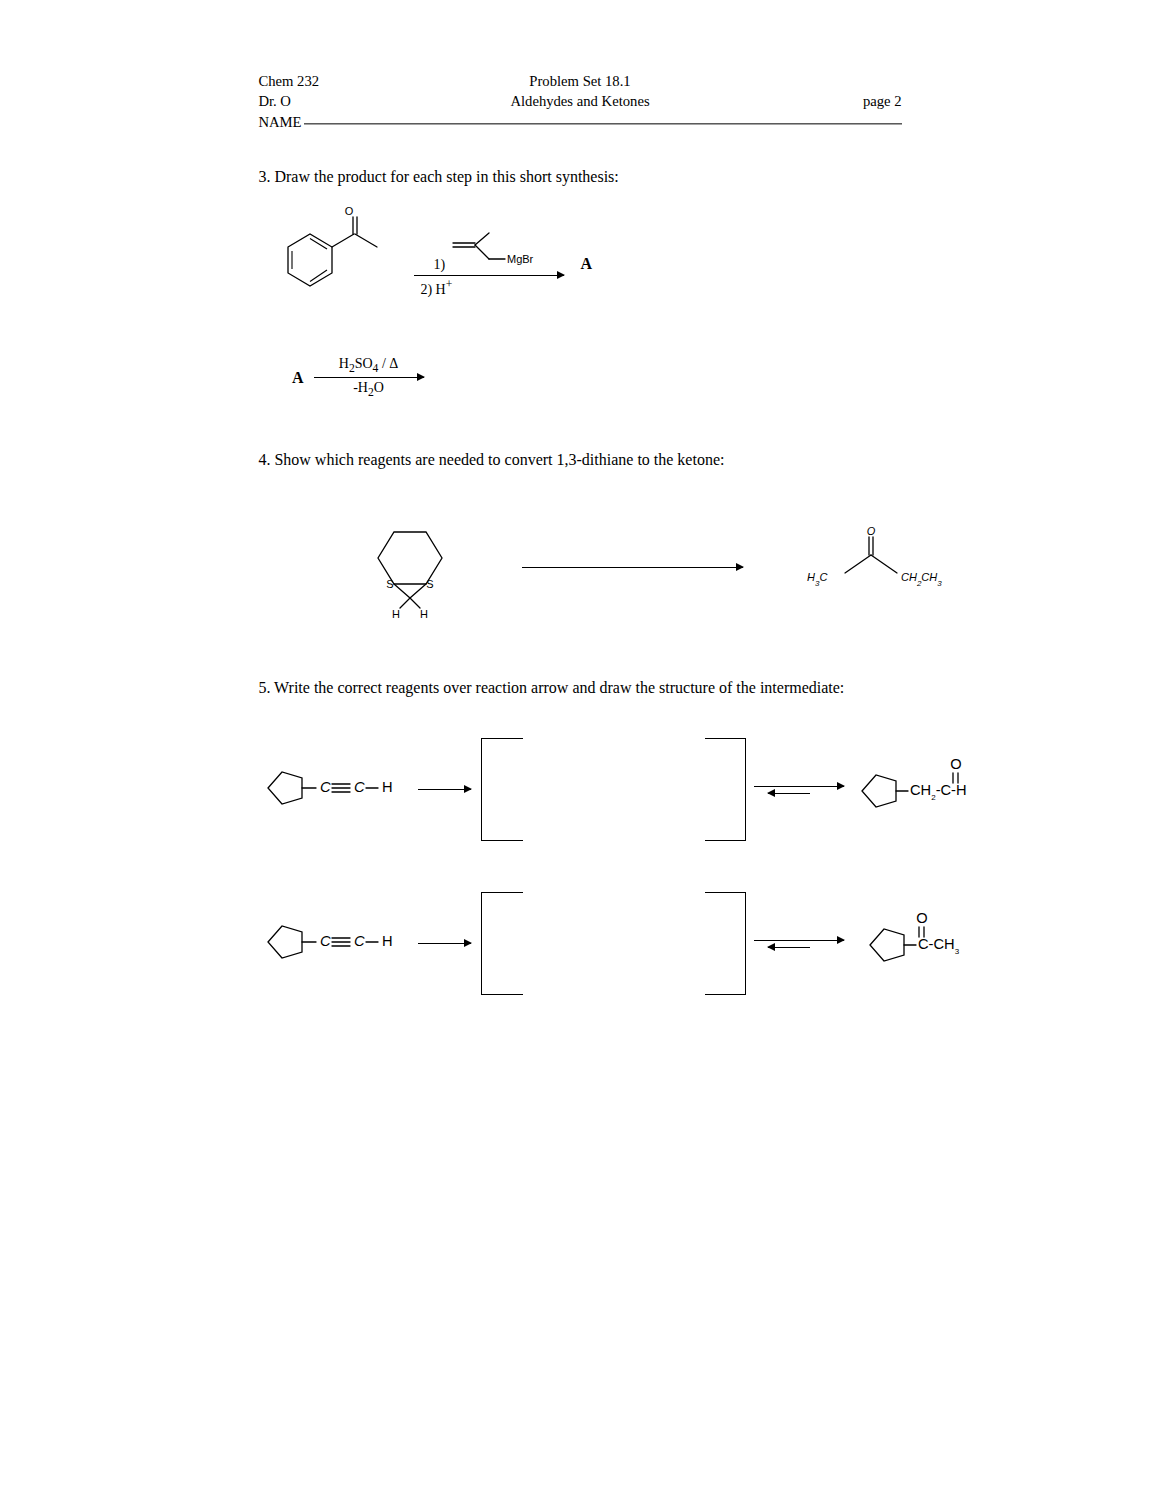Chem 232
Problem Set 18.1
Dr. O
Aldehydes and Ketones
page 2
NAME
3. Draw the product for each step in this short synthesis:
O
1) MgBr
2) H+
A
A
H2SO4 / Δ
-H2O
4. Show which reagents are needed to convert 1,3-dithiane to the ketone:
S S H H
H3C O CH2CH3
5. Write the correct reagents over reaction arrow and draw the structure of the intermediate:
C C H
CH2-C-H O
C C H
C-CH3 O